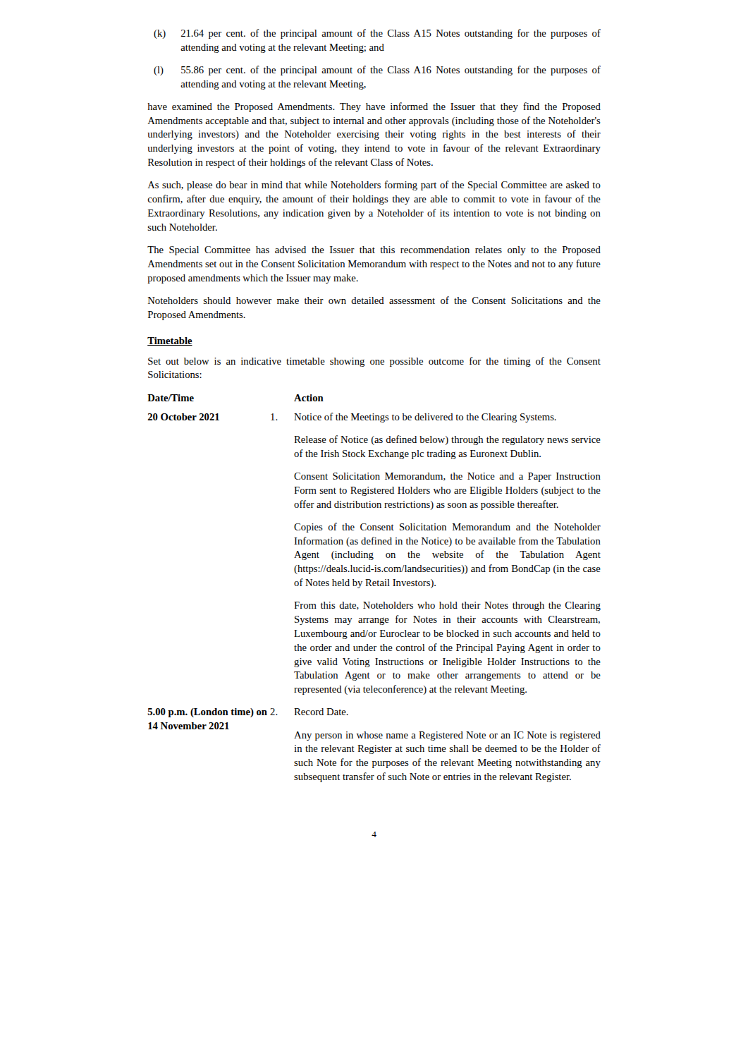(k)
21.64 per cent. of the principal amount of the Class A15 Notes outstanding for the purposes of attending and voting at the relevant Meeting; and
(l)
55.86 per cent. of the principal amount of the Class A16 Notes outstanding for the purposes of attending and voting at the relevant Meeting,
have examined the Proposed Amendments. They have informed the Issuer that they find the Proposed Amendments acceptable and that, subject to internal and other approvals (including those of the Noteholder's underlying investors) and the Noteholder exercising their voting rights in the best interests of their underlying investors at the point of voting, they intend to vote in favour of the relevant Extraordinary Resolution in respect of their holdings of the relevant Class of Notes.
As such, please do bear in mind that while Noteholders forming part of the Special Committee are asked to confirm, after due enquiry, the amount of their holdings they are able to commit to vote in favour of the Extraordinary Resolutions, any indication given by a Noteholder of its intention to vote is not binding on such Noteholder.
The Special Committee has advised the Issuer that this recommendation relates only to the Proposed Amendments set out in the Consent Solicitation Memorandum with respect to the Notes and not to any future proposed amendments which the Issuer may make.
Noteholders should however make their own detailed assessment of the Consent Solicitations and the Proposed Amendments.
Timetable
Set out below is an indicative timetable showing one possible outcome for the timing of the Consent Solicitations:
| Date/Time | | Action |
| --- | --- | --- |
| 20 October 2021 | 1. | Notice of the Meetings to be delivered to the Clearing Systems. Release of Notice (as defined below) through the regulatory news service of the Irish Stock Exchange plc trading as Euronext Dublin. Consent Solicitation Memorandum, the Notice and a Paper Instruction Form sent to Registered Holders who are Eligible Holders (subject to the offer and distribution restrictions) as soon as possible thereafter. Copies of the Consent Solicitation Memorandum and the Noteholder Information (as defined in the Notice) to be available from the Tabulation Agent (including on the website of the Tabulation Agent (https://deals.lucid-is.com/landsecurities)) and from BondCap (in the case of Notes held by Retail Investors). From this date, Noteholders who hold their Notes through the Clearing Systems may arrange for Notes in their accounts with Clearstream, Luxembourg and/or Euroclear to be blocked in such accounts and held to the order and under the control of the Principal Paying Agent in order to give valid Voting Instructions or Ineligible Holder Instructions to the Tabulation Agent or to make other arrangements to attend or be represented (via teleconference) at the relevant Meeting. |
| 5.00 p.m. (London time) on 14 November 2021 | 2. | Record Date. Any person in whose name a Registered Note or an IC Note is registered in the relevant Register at such time shall be deemed to be the Holder of such Note for the purposes of the relevant Meeting notwithstanding any subsequent transfer of such Note or entries in the relevant Register. |
4